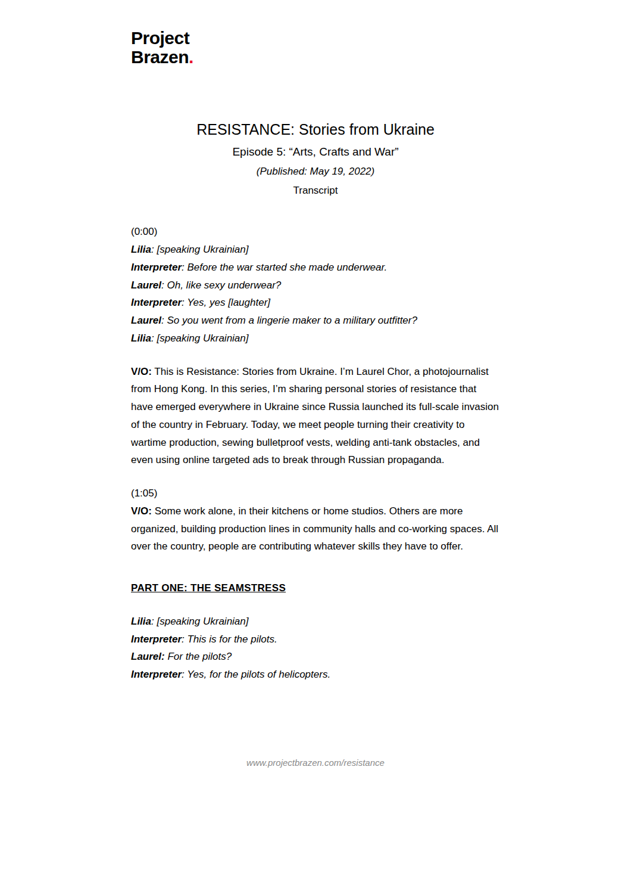Project
Brazen.
RESISTANCE: Stories from Ukraine
Episode 5: “Arts, Crafts and War”
(Published: May 19, 2022)
Transcript
(0:00)
Lilia: [speaking Ukrainian]
Interpreter: Before the war started she made underwear.
Laurel: Oh, like sexy underwear?
Interpreter: Yes, yes [laughter]
Laurel: So you went from a lingerie maker to a military outfitter?
Lilia: [speaking Ukrainian]
V/O: This is Resistance: Stories from Ukraine. I’m Laurel Chor, a photojournalist from Hong Kong. In this series, I’m sharing personal stories of resistance that have emerged everywhere in Ukraine since Russia launched its full-scale invasion of the country in February. Today, we meet people turning their creativity to wartime production, sewing bulletproof vests, welding anti-tank obstacles, and even using online targeted ads to break through Russian propaganda.
(1:05)
V/O: Some work alone, in their kitchens or home studios. Others are more organized, building production lines in community halls and co-working spaces. All over the country, people are contributing whatever skills they have to offer.
PART ONE: THE SEAMSTRESS
Lilia: [speaking Ukrainian]
Interpreter: This is for the pilots.
Laurel: For the pilots?
Interpreter: Yes, for the pilots of helicopters.
www.projectbrazen.com/resistance